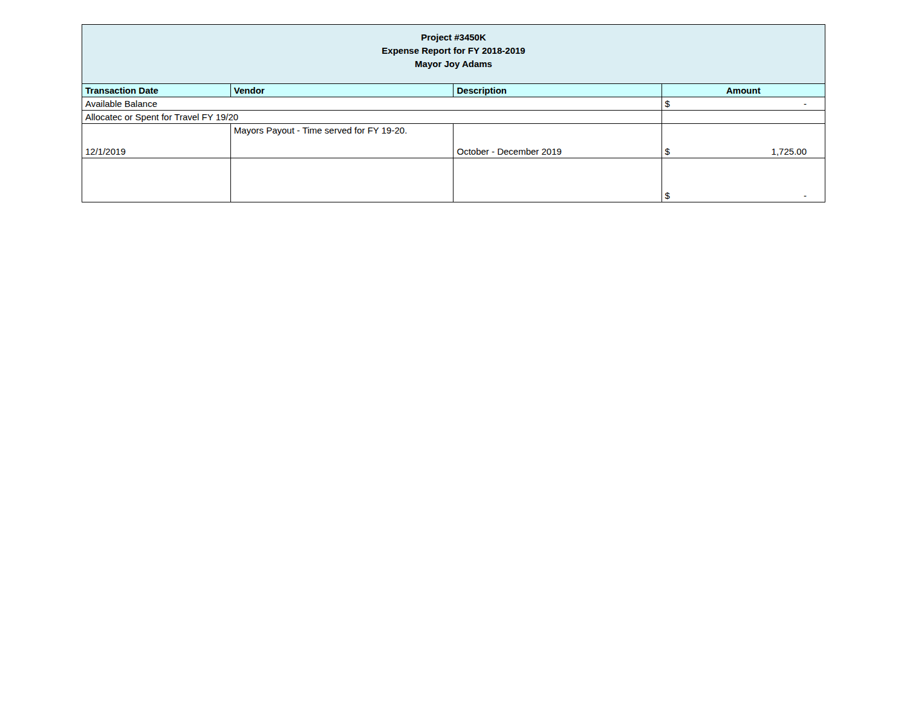| Project #3450K Expense Report for FY 2018-2019 Mayor Joy Adams |
| Transaction Date | Vendor | Description | Amount |
| Available Balance | $ - |
| Allocatec or Spent for Travel FY 19/20 | |
| 12/1/2019 | Mayors Payout - Time served for FY 19-20. | October - December 2019 | $ 1,725.00 |
| | | | $ - |